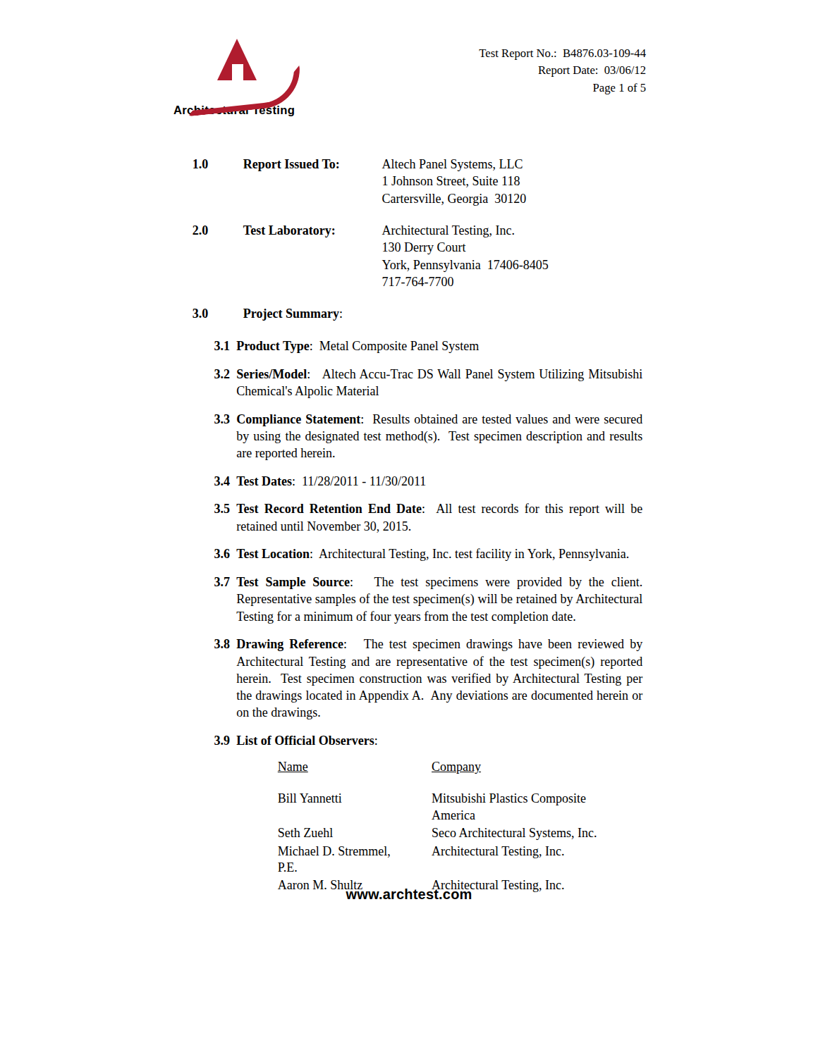Architectural Testing
Test Report No.: B4876.03-109-44
Report Date: 03/06/12
Page 1 of 5
1.0
Report Issued To:
Altech Panel Systems, LLC
1 Johnson Street, Suite 118
Cartersville, Georgia 30120
2.0
Test Laboratory:
Architectural Testing, Inc.
130 Derry Court
York, Pennsylvania 17406-8405
717-764-7700
3.0
Project Summary:
3.1
Product Type: Metal Composite Panel System
3.2
Series/Model: Altech Accu-Trac DS Wall Panel System Utilizing Mitsubishi Chemical's Alpolic Material
3.3
Compliance Statement: Results obtained are tested values and were secured by using the designated test method(s). Test specimen description and results are reported herein.
3.4
Test Dates: 11/28/2011 - 11/30/2011
3.5
Test Record Retention End Date: All test records for this report will be retained until November 30, 2015.
3.6
Test Location: Architectural Testing, Inc. test facility in York, Pennsylvania.
3.7
Test Sample Source: The test specimens were provided by the client. Representative samples of the test specimen(s) will be retained by Architectural Testing for a minimum of four years from the test completion date.
3.8
Drawing Reference: The test specimen drawings have been reviewed by Architectural Testing and are representative of the test specimen(s) reported herein. Test specimen construction was verified by Architectural Testing per the drawings located in Appendix A. Any deviations are documented herein or on the drawings.
3.9
List of Official Observers:
| Name | Company |
| --- | --- |
| Bill Yannetti | Mitsubishi Plastics Composite America |
| Seth Zuehl | Seco Architectural Systems, Inc. |
| Michael D. Stremmel, P.E. | Architectural Testing, Inc. |
| Aaron M. Shultz | Architectural Testing, Inc. |
www.archtest.com